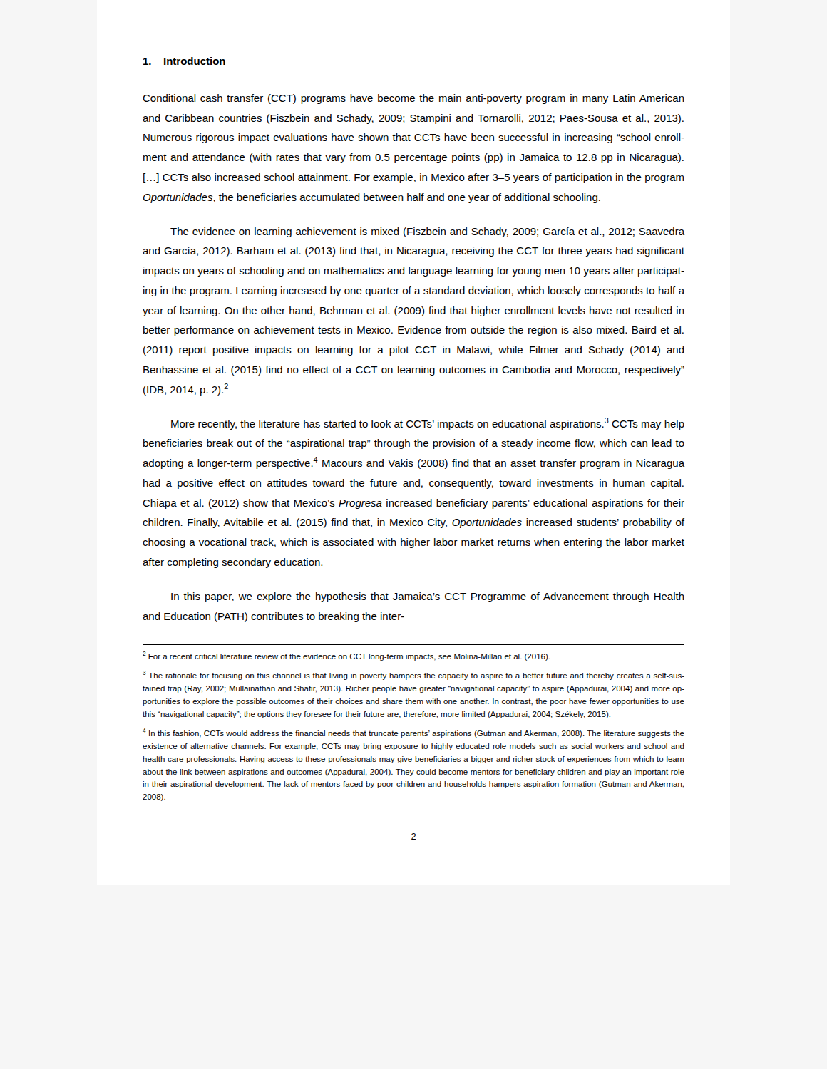1. Introduction
Conditional cash transfer (CCT) programs have become the main anti-poverty program in many Latin American and Caribbean countries (Fiszbein and Schady, 2009; Stampini and Tornarolli, 2012; Paes-Sousa et al., 2013). Numerous rigorous impact evaluations have shown that CCTs have been successful in increasing “school enrollment and attendance (with rates that vary from 0.5 percentage points (pp) in Jamaica to 12.8 pp in Nicaragua). […] CCTs also increased school attainment. For example, in Mexico after 3–5 years of participation in the program Oportunidades, the beneficiaries accumulated between half and one year of additional schooling.
The evidence on learning achievement is mixed (Fiszbein and Schady, 2009; García et al., 2012; Saavedra and García, 2012). Barham et al. (2013) find that, in Nicaragua, receiving the CCT for three years had significant impacts on years of schooling and on mathematics and language learning for young men 10 years after participating in the program. Learning increased by one quarter of a standard deviation, which loosely corresponds to half a year of learning. On the other hand, Behrman et al. (2009) find that higher enrollment levels have not resulted in better performance on achievement tests in Mexico. Evidence from outside the region is also mixed. Baird et al. (2011) report positive impacts on learning for a pilot CCT in Malawi, while Filmer and Schady (2014) and Benhassine et al. (2015) find no effect of a CCT on learning outcomes in Cambodia and Morocco, respectively” (IDB, 2014, p. 2).2
More recently, the literature has started to look at CCTs’ impacts on educational aspirations.3 CCTs may help beneficiaries break out of the “aspirational trap” through the provision of a steady income flow, which can lead to adopting a longer-term perspective.4 Macours and Vakis (2008) find that an asset transfer program in Nicaragua had a positive effect on attitudes toward the future and, consequently, toward investments in human capital. Chiapa et al. (2012) show that Mexico’s Progresa increased beneficiary parents’ educational aspirations for their children. Finally, Avitabile et al. (2015) find that, in Mexico City, Oportunidades increased students’ probability of choosing a vocational track, which is associated with higher labor market returns when entering the labor market after completing secondary education.
In this paper, we explore the hypothesis that Jamaica’s CCT Programme of Advancement through Health and Education (PATH) contributes to breaking the inter-
2 For a recent critical literature review of the evidence on CCT long-term impacts, see Molina-Millan et al. (2016).
3 The rationale for focusing on this channel is that living in poverty hampers the capacity to aspire to a better future and thereby creates a self-sustained trap (Ray, 2002; Mullainathan and Shafir, 2013). Richer people have greater “navigational capacity” to aspire (Appadurai, 2004) and more opportunities to explore the possible outcomes of their choices and share them with one another. In contrast, the poor have fewer opportunities to use this “navigational capacity”; the options they foresee for their future are, therefore, more limited (Appadurai, 2004; Székely, 2015).
4 In this fashion, CCTs would address the financial needs that truncate parents’ aspirations (Gutman and Akerman, 2008). The literature suggests the existence of alternative channels. For example, CCTs may bring exposure to highly educated role models such as social workers and school and health care professionals. Having access to these professionals may give beneficiaries a bigger and richer stock of experiences from which to learn about the link between aspirations and outcomes (Appadurai, 2004). They could become mentors for beneficiary children and play an important role in their aspirational development. The lack of mentors faced by poor children and households hampers aspiration formation (Gutman and Akerman, 2008).
2